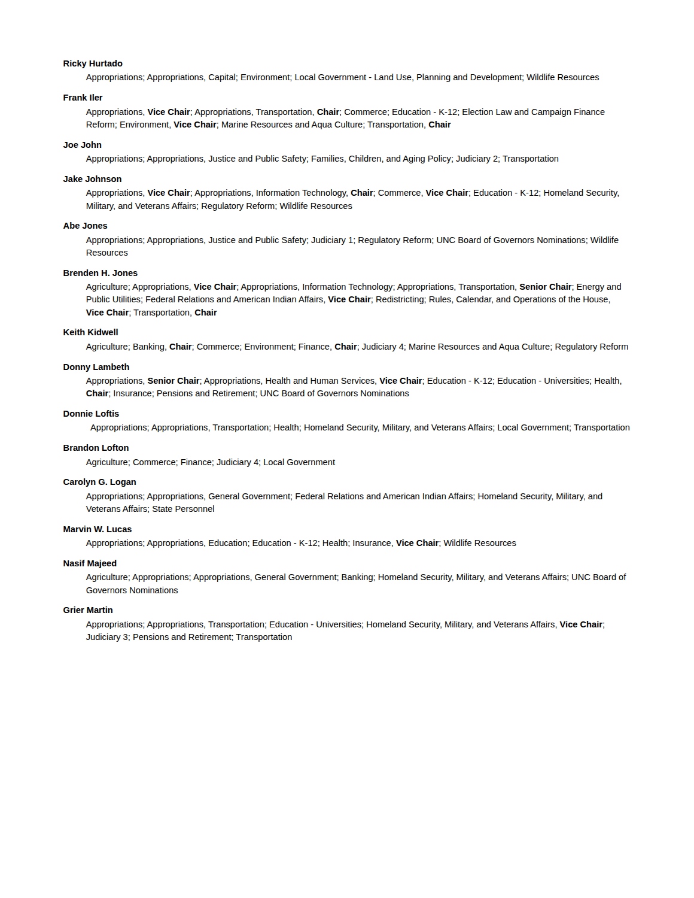Ricky Hurtado
Appropriations; Appropriations, Capital; Environment; Local Government - Land Use, Planning and Development; Wildlife Resources
Frank Iler
Appropriations, Vice Chair; Appropriations, Transportation, Chair; Commerce; Education - K-12; Election Law and Campaign Finance Reform; Environment, Vice Chair; Marine Resources and Aqua Culture; Transportation, Chair
Joe John
Appropriations; Appropriations, Justice and Public Safety; Families, Children, and Aging Policy; Judiciary 2; Transportation
Jake Johnson
Appropriations, Vice Chair; Appropriations, Information Technology, Chair; Commerce, Vice Chair; Education - K-12; Homeland Security, Military, and Veterans Affairs; Regulatory Reform; Wildlife Resources
Abe Jones
Appropriations; Appropriations, Justice and Public Safety; Judiciary 1; Regulatory Reform; UNC Board of Governors Nominations; Wildlife Resources
Brenden H. Jones
Agriculture; Appropriations, Vice Chair; Appropriations, Information Technology; Appropriations, Transportation, Senior Chair; Energy and Public Utilities; Federal Relations and American Indian Affairs, Vice Chair; Redistricting; Rules, Calendar, and Operations of the House, Vice Chair; Transportation, Chair
Keith Kidwell
Agriculture; Banking, Chair; Commerce; Environment; Finance, Chair; Judiciary 4; Marine Resources and Aqua Culture; Regulatory Reform
Donny Lambeth
Appropriations, Senior Chair; Appropriations, Health and Human Services, Vice Chair; Education - K-12; Education - Universities; Health, Chair; Insurance; Pensions and Retirement; UNC Board of Governors Nominations
Donnie Loftis
Appropriations; Appropriations, Transportation; Health; Homeland Security, Military, and Veterans Affairs; Local Government; Transportation
Brandon Lofton
Agriculture; Commerce; Finance; Judiciary 4; Local Government
Carolyn G. Logan
Appropriations; Appropriations, General Government; Federal Relations and American Indian Affairs; Homeland Security, Military, and Veterans Affairs; State Personnel
Marvin W. Lucas
Appropriations; Appropriations, Education; Education - K-12; Health; Insurance, Vice Chair; Wildlife Resources
Nasif Majeed
Agriculture; Appropriations; Appropriations, General Government; Banking; Homeland Security, Military, and Veterans Affairs; UNC Board of Governors Nominations
Grier Martin
Appropriations; Appropriations, Transportation; Education - Universities; Homeland Security, Military, and Veterans Affairs, Vice Chair; Judiciary 3; Pensions and Retirement; Transportation